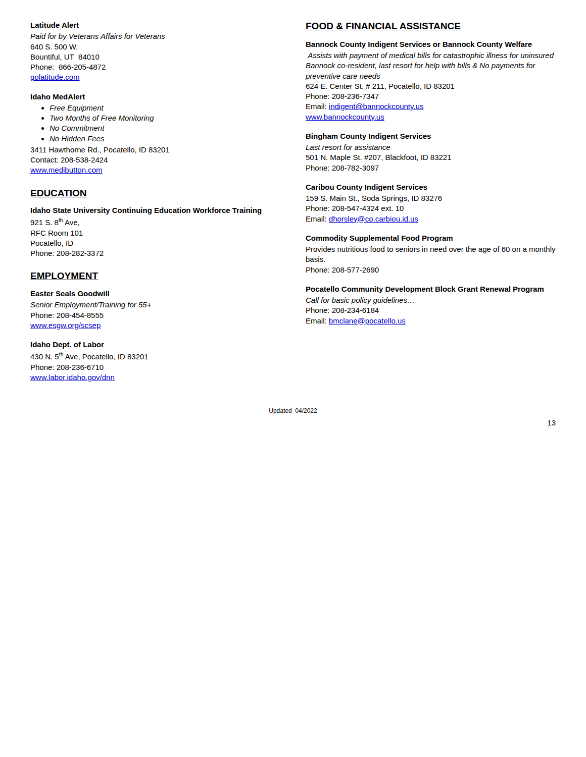Latitude Alert
Paid for by Veterans Affairs for Veterans
640 S. 500 W.
Bountiful, UT 84010
Phone: 866-205-4872
golatitude.com
Idaho MedAlert
Free Equipment
Two Months of Free Monitoring
No Commitment
No Hidden Fees
3411 Hawthorne Rd., Pocatello, ID 83201
Contact: 208-538-2424
www.medibutton.com
EDUCATION
Idaho State University Continuing Education Workforce Training
921 S. 8th Ave,
RFC Room 101
Pocatello, ID
Phone: 208-282-3372
EMPLOYMENT
Easter Seals Goodwill
Senior Employment/Training for 55+
Phone: 208-454-8555
www.esgw.org/scsep
Idaho Dept. of Labor
430 N. 5th Ave, Pocatello, ID 83201
Phone: 208-236-6710
www.labor.idaho.gov/dnn
FOOD & FINANCIAL ASSISTANCE
Bannock County Indigent Services or Bannock County Welfare
Assists with payment of medical bills for catastrophic illness for uninsured Bannock co-resident, last resort for help with bills & No payments for preventive care needs
624 E. Center St. # 211, Pocatello, ID 83201
Phone: 208-236-7347
Email: indigent@bannockcounty.us
www.bannockcounty.us
Bingham County Indigent Services
Last resort for assistance
501 N. Maple St. #207, Blackfoot, ID 83221
Phone: 208-782-3097
Caribou County Indigent Services
159 S. Main St., Soda Springs, ID 83276
Phone: 208-547-4324 ext. 10
Email: dhorsley@co.carbiou.id.us
Commodity Supplemental Food Program
Provides nutritious food to seniors in need over the age of 60 on a monthly basis.
Phone: 208-577-2690
Pocatello Community Development Block Grant Renewal Program
Call for basic policy guidelines…
Phone: 208-234-6184
Email: bmclane@pocatello.us
Updated 04/2022
13